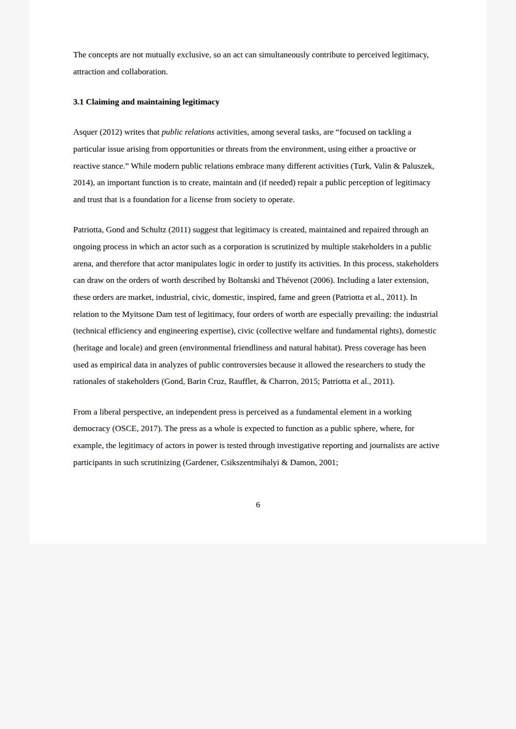The concepts are not mutually exclusive, so an act can simultaneously contribute to perceived legitimacy, attraction and collaboration.
3.1 Claiming and maintaining legitimacy
Asquer (2012) writes that public relations activities, among several tasks, are “focused on tackling a particular issue arising from opportunities or threats from the environment, using either a proactive or reactive stance.” While modern public relations embrace many different activities (Turk, Valin & Paluszek, 2014), an important function is to create, maintain and (if needed) repair a public perception of legitimacy and trust that is a foundation for a license from society to operate.
Patriotta, Gond and Schultz (2011) suggest that legitimacy is created, maintained and repaired through an ongoing process in which an actor such as a corporation is scrutinized by multiple stakeholders in a public arena, and therefore that actor manipulates logic in order to justify its activities. In this process, stakeholders can draw on the orders of worth described by Boltanski and Thévenot (2006). Including a later extension, these orders are market, industrial, civic, domestic, inspired, fame and green (Patriotta et al., 2011). In relation to the Myitsone Dam test of legitimacy, four orders of worth are especially prevailing: the industrial (technical efficiency and engineering expertise), civic (collective welfare and fundamental rights), domestic (heritage and locale) and green (environmental friendliness and natural habitat). Press coverage has been used as empirical data in analyzes of public controversies because it allowed the researchers to study the rationales of stakeholders (Gond, Barin Cruz, Raufflet, & Charron, 2015; Patriotta et al., 2011).
From a liberal perspective, an independent press is perceived as a fundamental element in a working democracy (OSCE, 2017). The press as a whole is expected to function as a public sphere, where, for example, the legitimacy of actors in power is tested through investigative reporting and journalists are active participants in such scrutinizing (Gardener, Csikszentmihalyi & Damon, 2001;
6